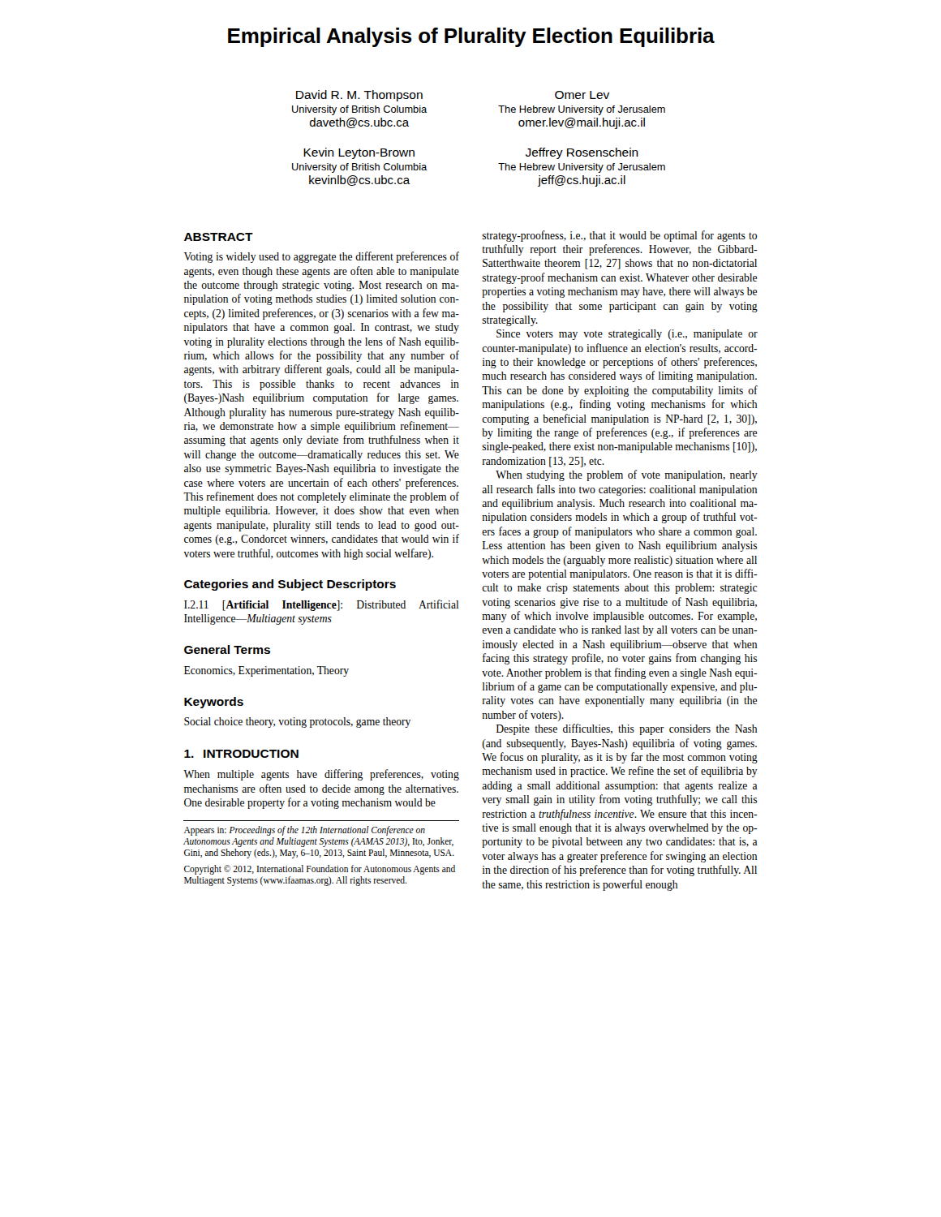Empirical Analysis of Plurality Election Equilibria
David R. M. Thompson
University of British Columbia
daveth@cs.ubc.ca
Kevin Leyton-Brown
University of British Columbia
kevinlb@cs.ubc.ca
Omer Lev
The Hebrew University of Jerusalem
omer.lev@mail.huji.ac.il
Jeffrey Rosenschein
The Hebrew University of Jerusalem
jeff@cs.huji.ac.il
ABSTRACT
Voting is widely used to aggregate the different preferences of agents, even though these agents are often able to manipulate the outcome through strategic voting. Most research on manipulation of voting methods studies (1) limited solution concepts, (2) limited preferences, or (3) scenarios with a few manipulators that have a common goal. In contrast, we study voting in plurality elections through the lens of Nash equilibrium, which allows for the possibility that any number of agents, with arbitrary different goals, could all be manipulators. This is possible thanks to recent advances in (Bayes-)Nash equilibrium computation for large games. Although plurality has numerous pure-strategy Nash equilibria, we demonstrate how a simple equilibrium refinement—assuming that agents only deviate from truthfulness when it will change the outcome—dramatically reduces this set. We also use symmetric Bayes-Nash equilibria to investigate the case where voters are uncertain of each others' preferences. This refinement does not completely eliminate the problem of multiple equilibria. However, it does show that even when agents manipulate, plurality still tends to lead to good outcomes (e.g., Condorcet winners, candidates that would win if voters were truthful, outcomes with high social welfare).
Categories and Subject Descriptors
I.2.11 [Artificial Intelligence]: Distributed Artificial Intelligence—Multiagent systems
General Terms
Economics, Experimentation, Theory
Keywords
Social choice theory, voting protocols, game theory
1. INTRODUCTION
When multiple agents have differing preferences, voting mechanisms are often used to decide among the alternatives. One desirable property for a voting mechanism would be
Appears in: Proceedings of the 12th International Conference on Autonomous Agents and Multiagent Systems (AAMAS 2013), Ito, Jonker, Gini, and Shehory (eds.), May, 6–10, 2013, Saint Paul, Minnesota, USA.
Copyright © 2012, International Foundation for Autonomous Agents and Multiagent Systems (www.ifaamas.org). All rights reserved.
strategy-proofness, i.e., that it would be optimal for agents to truthfully report their preferences. However, the Gibbard-Satterthwaite theorem [12, 27] shows that no non-dictatorial strategy-proof mechanism can exist. Whatever other desirable properties a voting mechanism may have, there will always be the possibility that some participant can gain by voting strategically.
Since voters may vote strategically (i.e., manipulate or counter-manipulate) to influence an election's results, according to their knowledge or perceptions of others' preferences, much research has considered ways of limiting manipulation. This can be done by exploiting the computability limits of manipulations (e.g., finding voting mechanisms for which computing a beneficial manipulation is NP-hard [2, 1, 30]), by limiting the range of preferences (e.g., if preferences are single-peaked, there exist non-manipulable mechanisms [10]), randomization [13, 25], etc.
When studying the problem of vote manipulation, nearly all research falls into two categories: coalitional manipulation and equilibrium analysis. Much research into coalitional manipulation considers models in which a group of truthful voters faces a group of manipulators who share a common goal. Less attention has been given to Nash equilibrium analysis which models the (arguably more realistic) situation where all voters are potential manipulators. One reason is that it is difficult to make crisp statements about this problem: strategic voting scenarios give rise to a multitude of Nash equilibria, many of which involve implausible outcomes. For example, even a candidate who is ranked last by all voters can be unanimously elected in a Nash equilibrium—observe that when facing this strategy profile, no voter gains from changing his vote. Another problem is that finding even a single Nash equilibrium of a game can be computationally expensive, and plurality votes can have exponentially many equilibria (in the number of voters).
Despite these difficulties, this paper considers the Nash (and subsequently, Bayes-Nash) equilibria of voting games. We focus on plurality, as it is by far the most common voting mechanism used in practice. We refine the set of equilibria by adding a small additional assumption: that agents realize a very small gain in utility from voting truthfully; we call this restriction a truthfulness incentive. We ensure that this incentive is small enough that it is always overwhelmed by the opportunity to be pivotal between any two candidates: that is, a voter always has a greater preference for swinging an election in the direction of his preference than for voting truthfully. All the same, this restriction is powerful enough